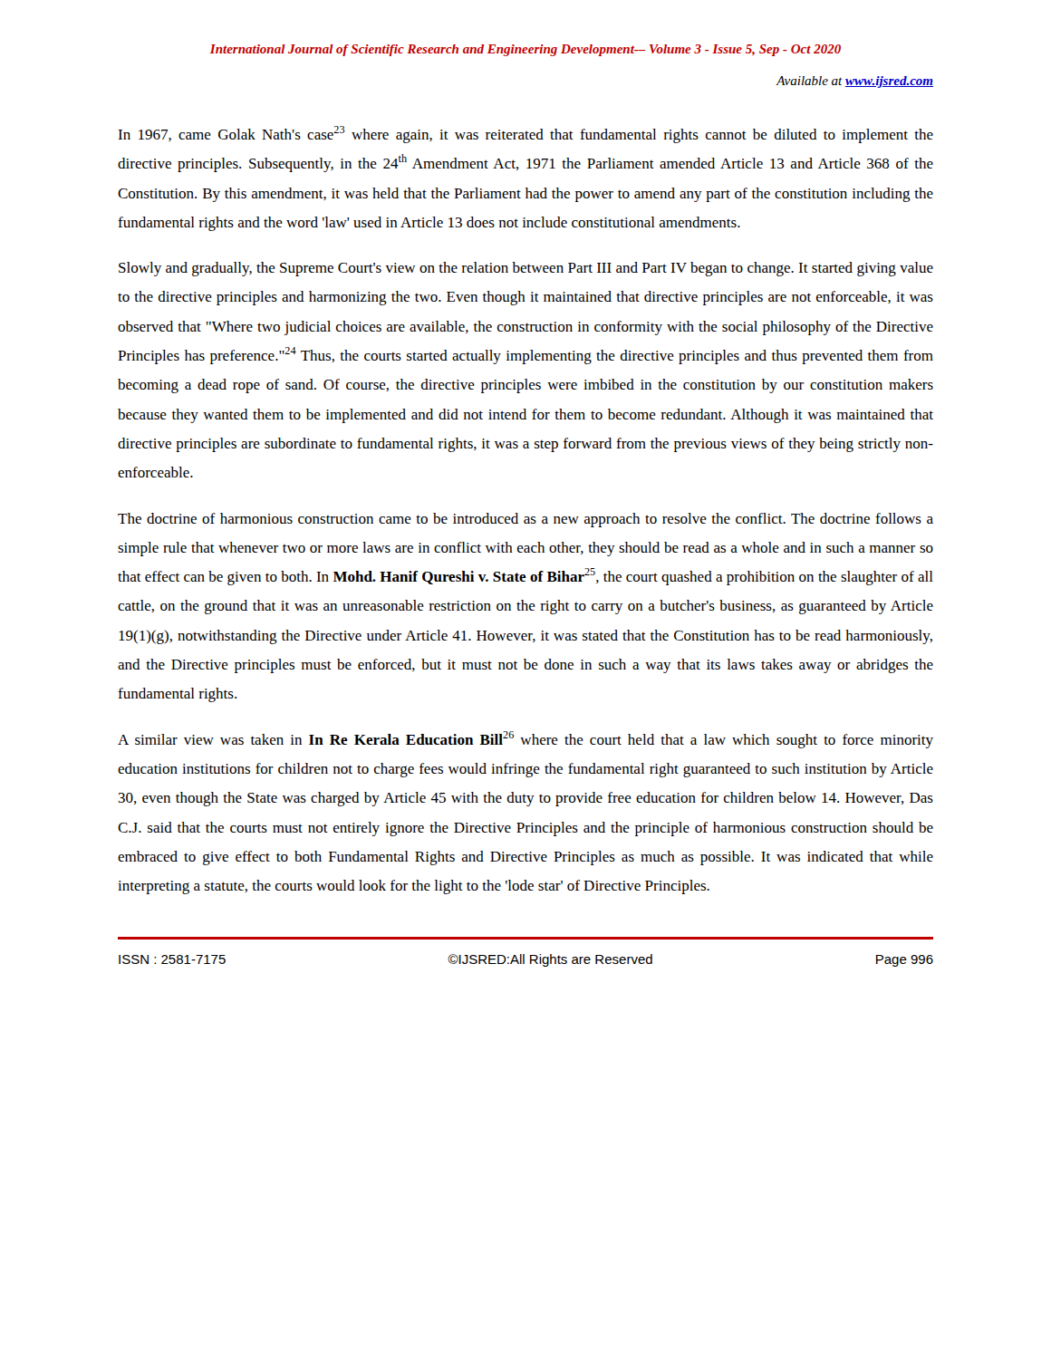International Journal of Scientific Research and Engineering Development-– Volume 3 - Issue 5, Sep - Oct 2020
Available at www.ijsred.com
In 1967, came Golak Nath's case23 where again, it was reiterated that fundamental rights cannot be diluted to implement the directive principles. Subsequently, in the 24th Amendment Act, 1971 the Parliament amended Article 13 and Article 368 of the Constitution. By this amendment, it was held that the Parliament had the power to amend any part of the constitution including the fundamental rights and the word 'law' used in Article 13 does not include constitutional amendments.
Slowly and gradually, the Supreme Court's view on the relation between Part III and Part IV began to change. It started giving value to the directive principles and harmonizing the two. Even though it maintained that directive principles are not enforceable, it was observed that "Where two judicial choices are available, the construction in conformity with the social philosophy of the Directive Principles has preference."24 Thus, the courts started actually implementing the directive principles and thus prevented them from becoming a dead rope of sand. Of course, the directive principles were imbibed in the constitution by our constitution makers because they wanted them to be implemented and did not intend for them to become redundant. Although it was maintained that directive principles are subordinate to fundamental rights, it was a step forward from the previous views of they being strictly non-enforceable.
The doctrine of harmonious construction came to be introduced as a new approach to resolve the conflict. The doctrine follows a simple rule that whenever two or more laws are in conflict with each other, they should be read as a whole and in such a manner so that effect can be given to both. In Mohd. Hanif Qureshi v. State of Bihar25, the court quashed a prohibition on the slaughter of all cattle, on the ground that it was an unreasonable restriction on the right to carry on a butcher's business, as guaranteed by Article 19(1)(g), notwithstanding the Directive under Article 41. However, it was stated that the Constitution has to be read harmoniously, and the Directive principles must be enforced, but it must not be done in such a way that its laws takes away or abridges the fundamental rights.
A similar view was taken in In Re Kerala Education Bill26 where the court held that a law which sought to force minority education institutions for children not to charge fees would infringe the fundamental right guaranteed to such institution by Article 30, even though the State was charged by Article 45 with the duty to provide free education for children below 14. However, Das C.J. said that the courts must not entirely ignore the Directive Principles and the principle of harmonious construction should be embraced to give effect to both Fundamental Rights and Directive Principles as much as possible. It was indicated that while interpreting a statute, the courts would look for the light to the 'lode star' of Directive Principles.
ISSN : 2581-7175 ©IJSRED:All Rights are Reserved Page 996